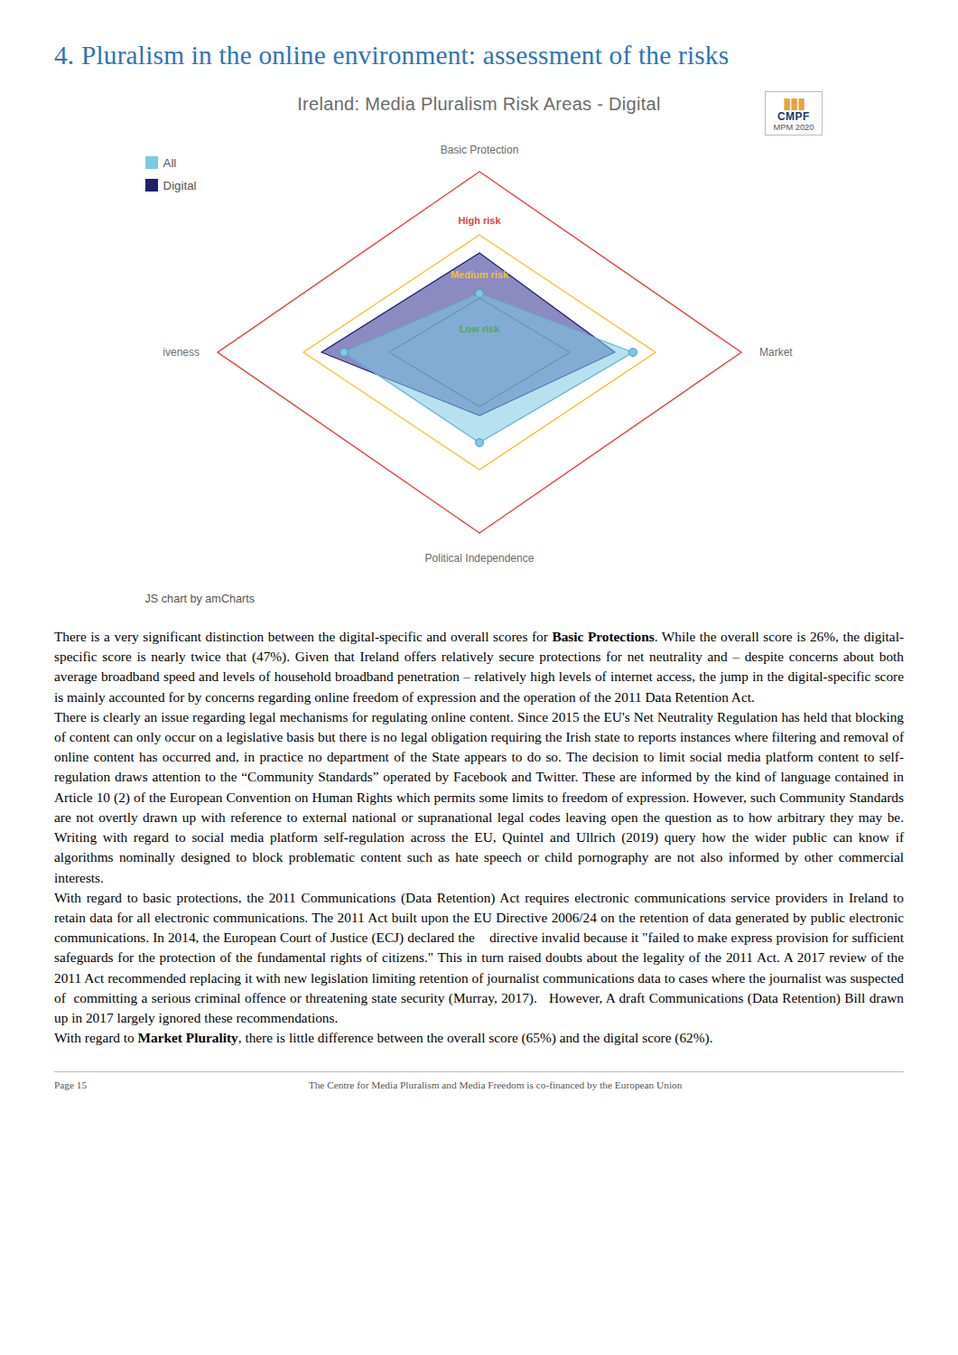4. Pluralism in the online environment: assessment of the risks
▮▮▮ CMPF MPM 2020
Ireland: Media Pluralism Risk Areas - Digital
All
Digital
High risk Medium risk Low risk Basic Protection Market Plurality Political Independence Social Inclusiveness
JS chart by amCharts
There is a very significant distinction between the digital-specific and overall scores for Basic Protections. While the overall score is 26%, the digital-specific score is nearly twice that (47%). Given that Ireland offers relatively secure protections for net neutrality and – despite concerns about both average broadband speed and levels of household broadband penetration – relatively high levels of internet access, the jump in the digital-specific score is mainly accounted for by concerns regarding online freedom of expression and the operation of the 2011 Data Retention Act.
There is clearly an issue regarding legal mechanisms for regulating online content. Since 2015 the EU's Net Neutrality Regulation has held that blocking of content can only occur on a legislative basis but there is no legal obligation requiring the Irish state to reports instances where filtering and removal of online content has occurred and, in practice no department of the State appears to do so. The decision to limit social media platform content to self-regulation draws attention to the “Community Standards” operated by Facebook and Twitter. These are informed by the kind of language contained in Article 10 (2) of the European Convention on Human Rights which permits some limits to freedom of expression. However, such Community Standards are not overtly drawn up with reference to external national or supranational legal codes leaving open the question as to how arbitrary they may be. Writing with regard to social media platform self-regulation across the EU, Quintel and Ullrich (2019) query how the wider public can know if algorithms nominally designed to block problematic content such as hate speech or child pornography are not also informed by other commercial interests.
With regard to basic protections, the 2011 Communications (Data Retention) Act requires electronic communications service providers in Ireland to retain data for all electronic communications. The 2011 Act built upon the EU Directive 2006/24 on the retention of data generated by public electronic communications. In 2014, the European Court of Justice (ECJ) declared the directive invalid because it "failed to make express provision for sufficient safeguards for the protection of the fundamental rights of citizens." This in turn raised doubts about the legality of the 2011 Act. A 2017 review of the 2011 Act recommended replacing it with new legislation limiting retention of journalist communications data to cases where the journalist was suspected of committing a serious criminal offence or threatening state security (Murray, 2017). However, A draft Communications (Data Retention) Bill drawn up in 2017 largely ignored these recommendations.
With regard to Market Plurality, there is little difference between the overall score (65%) and the digital score (62%).
Page 15 The Centre for Media Pluralism and Media Freedom is co-financed by the European Union